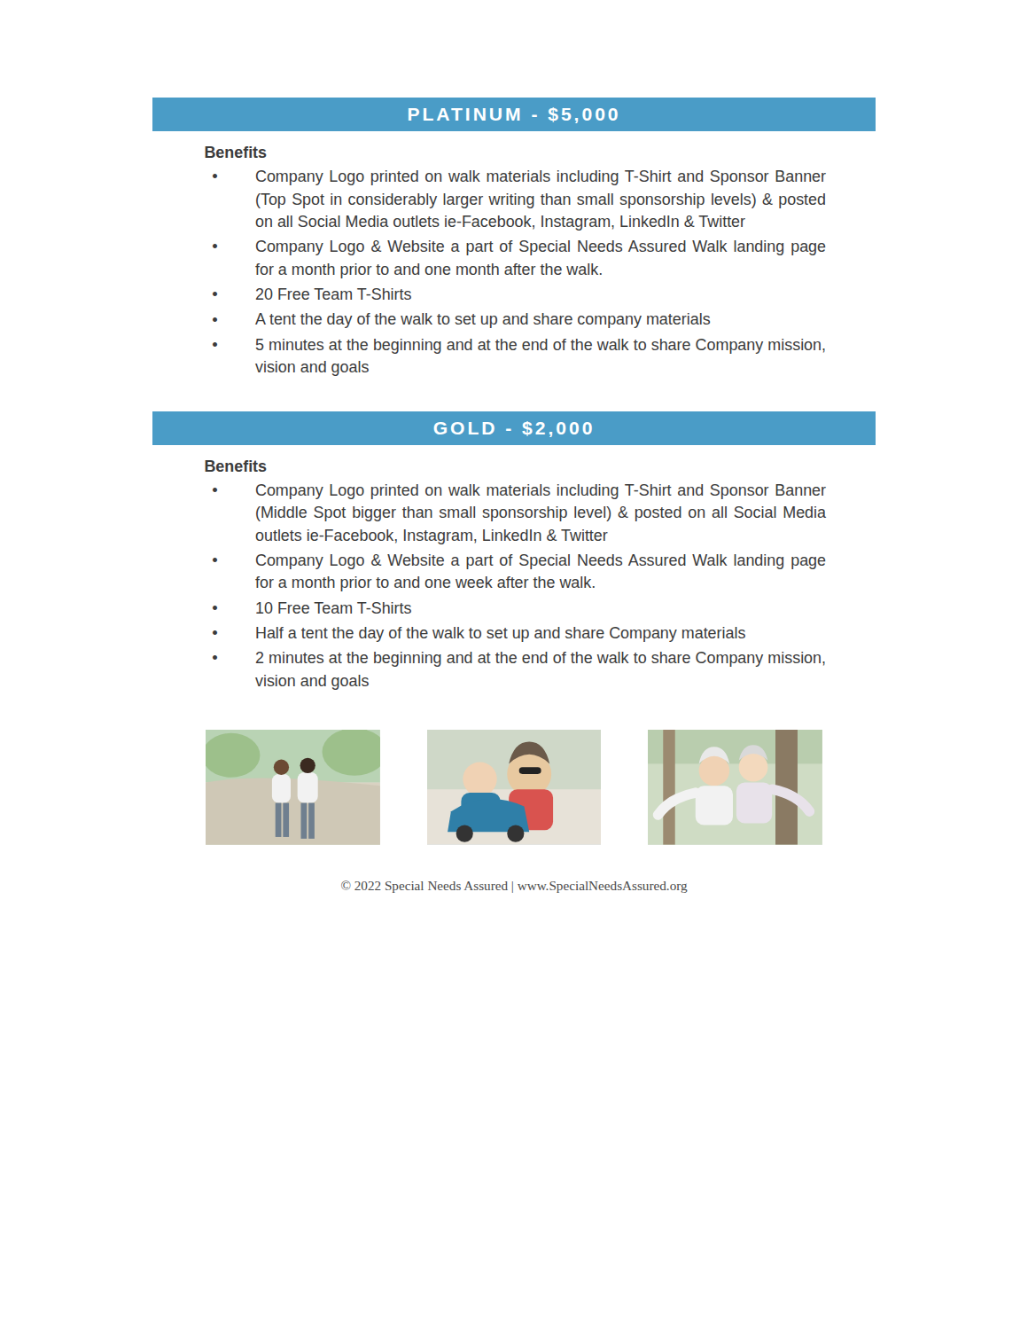PLATINUM - $5,000
Benefits
Company Logo printed on walk materials including T-Shirt and Sponsor Banner (Top Spot in considerably larger writing than small sponsorship levels) & posted on all Social Media outlets ie-Facebook, Instagram, LinkedIn & Twitter
Company Logo & Website a part of Special Needs Assured Walk landing page for a month prior to and one month after the walk.
20 Free Team T-Shirts
A tent the day of the walk to set up and share company materials
5 minutes at the beginning and at the end of the walk to share Company mission, vision and goals
GOLD - $2,000
Benefits
Company Logo printed on walk materials including T-Shirt and Sponsor Banner (Middle Spot bigger than small sponsorship level) & posted on all Social Media outlets ie-Facebook, Instagram, LinkedIn & Twitter
Company Logo & Website a part of Special Needs Assured Walk landing page for a month prior to and one week after the walk.
10 Free Team T-Shirts
Half a tent the day of the walk to set up and share Company materials
2 minutes at the beginning and at the end of the walk to share Company mission, vision and goals
© 2022 Special Needs Assured | www.SpecialNeedsAssured.org